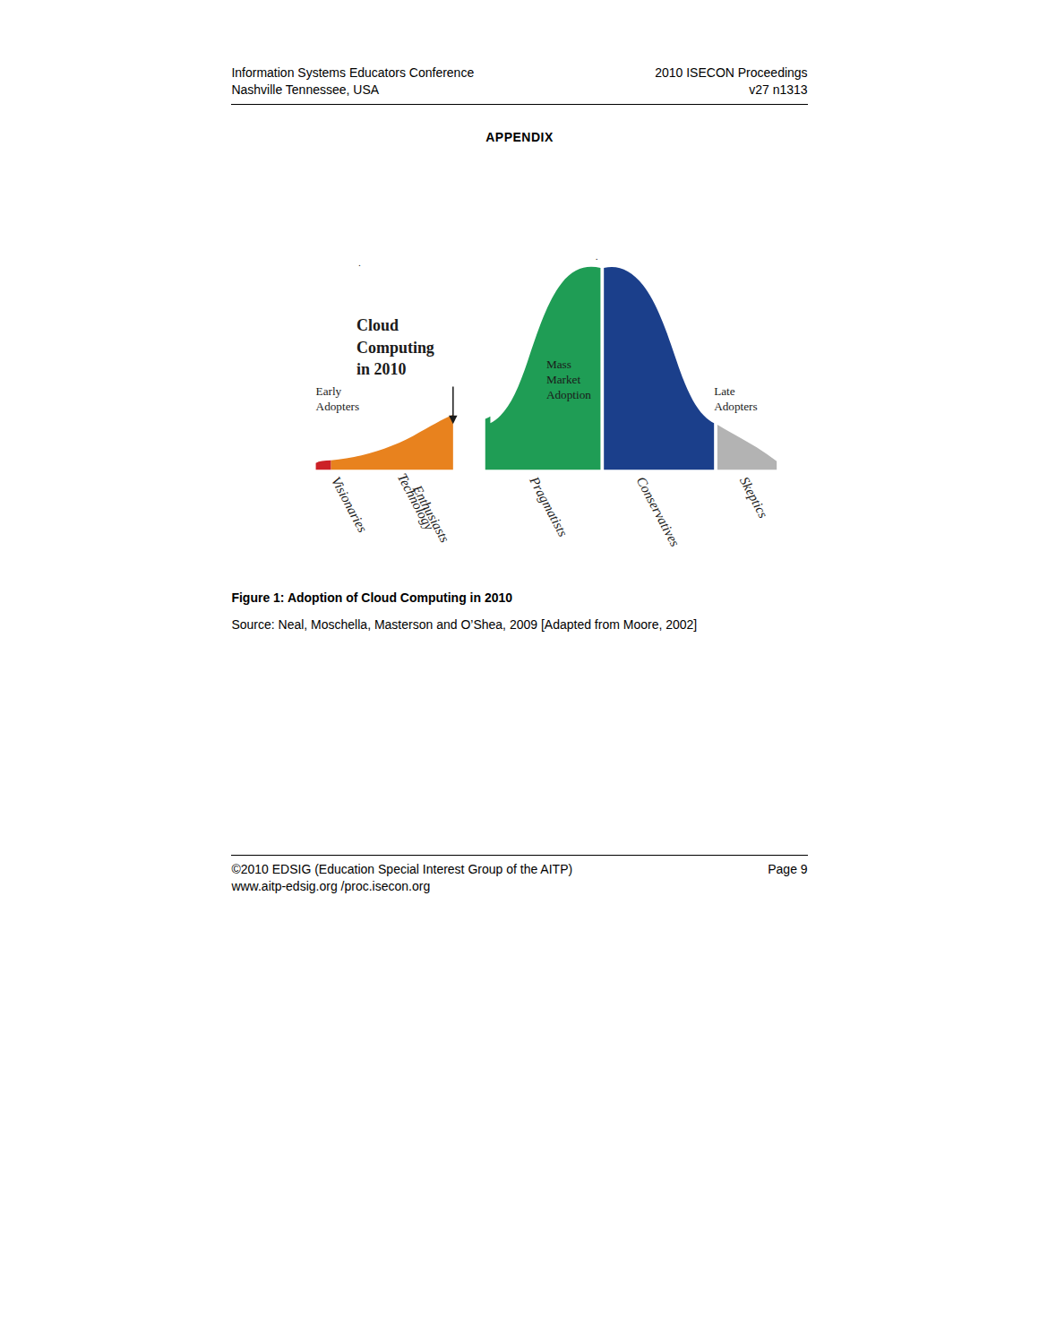Information Systems Educators Conference
Nashville Tennessee, USA
2010 ISECON Proceedings
v27 n1313
APPENDIX
Cloud Computing in 2010 Early Adopters Mass Market Adoption Late Adopters Visionaries Technology Enthusiasts Pragmatists Conservatives Skeptics . .
Figure 1: Adoption of Cloud Computing in 2010
Source: Neal, Moschella, Masterson and O’Shea, 2009 [Adapted from Moore, 2002]
©2010 EDSIG (Education Special Interest Group of the AITP)
www.aitp-edsig.org /proc.isecon.org
Page 9